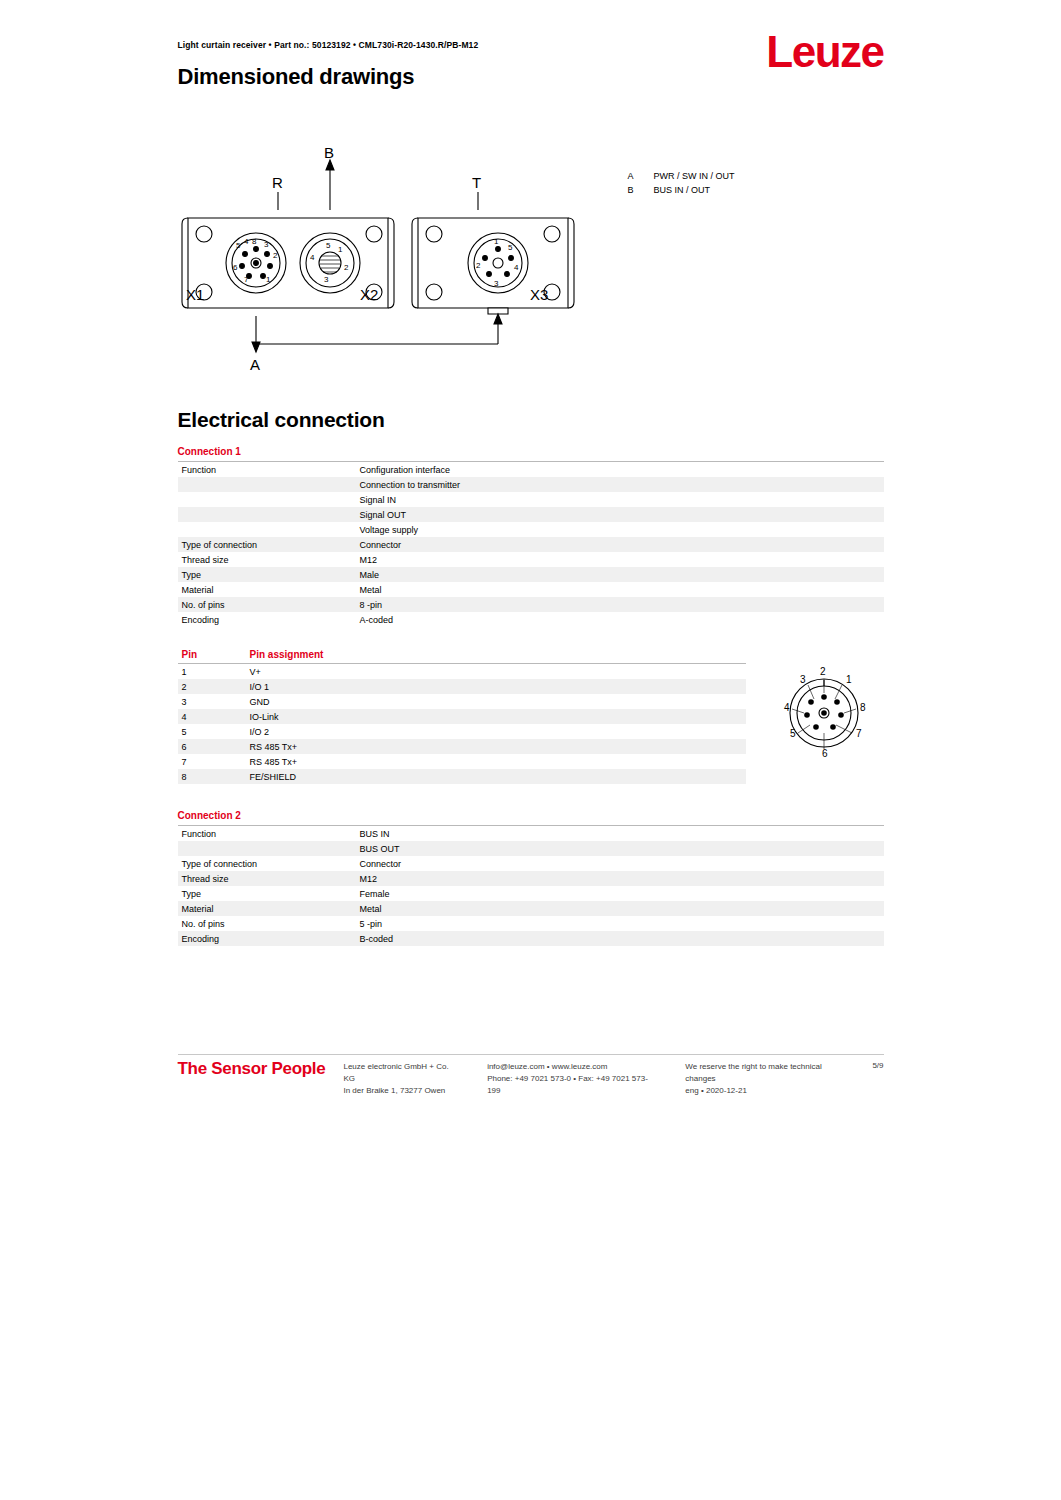Light curtain receiver • Part no.: 50123192 • CML730i-R20-1430.R/PB-M12
Dimensioned drawings
Leuze
B R T A X1 X2 X3 8 3 2 1 7 6 5 4 5 1 2 3 4 1 5 4 3 2
| A | PWR / SW IN / OUT |
| B | BUS IN / OUT |
Electrical connection
Connection 1
| Function | Configuration interface |
| | Connection to transmitter |
| | Signal IN |
| | Signal OUT |
| | Voltage supply |
| Type of connection | Connector |
| Thread size | M12 |
| Type | Male |
| Material | Metal |
| No. of pins | 8 -pin |
| Encoding | A-coded |
| Pin | Pin assignment |
| --- | --- |
| 1 | V+ |
| 2 | I/O 1 |
| 3 | GND |
| 4 | IO-Link |
| 5 | I/O 2 |
| 6 | RS 485 Tx+ |
| 7 | RS 485 Tx+ |
| 8 | FE/SHIELD |
2 3 1 4 8 5 7 6
Connection 2
| Function | BUS IN |
| | BUS OUT |
| Type of connection | Connector |
| Thread size | M12 |
| Type | Female |
| Material | Metal |
| No. of pins | 5 -pin |
| Encoding | B-coded |
The Sensor People
Leuze electronic GmbH + Co. KG
In der Braike 1, 73277 Owen
info@leuze.com • www.leuze.com
Phone: +49 7021 573-0 • Fax: +49 7021 573-199
We reserve the right to make technical changes
eng • 2020-12-21
5/9